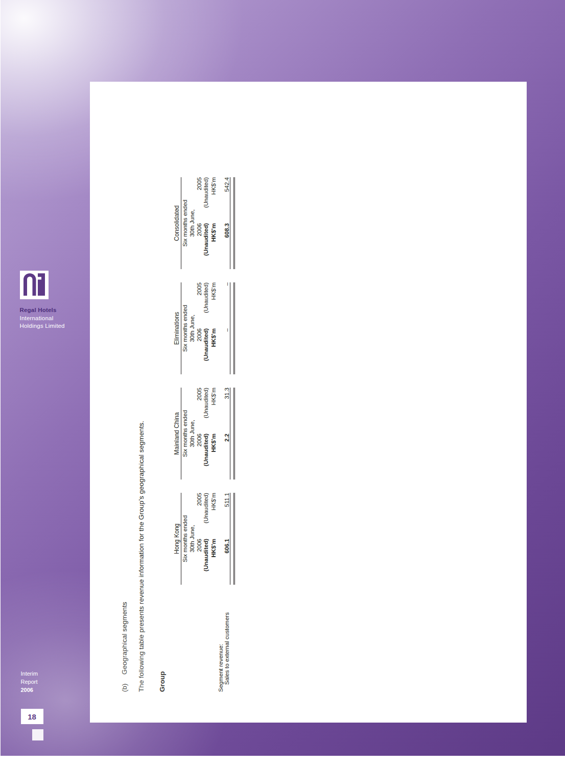Regal Hotels
International
Holdings Limited
Interim
Report
2006
18
(b) Geographical segments
The following table presents revenue information for the Group’s geographical segments.
Group
| | Hong Kong | | Mainland China | | Eliminations | | Consolidated |
| | Six months ended 30th June, | | Six months ended 30th June, | | Six months ended 30th June, | | Six months ended 30th June, |
| | 2006 | 2005 | | 2006 | 2005 | | 2006 | 2005 | | 2006 | 2005 |
| | (Unaudited) | (Unaudited) | | (Unaudited) | (Unaudited) | | (Unaudited) | (Unaudited) | | (Unaudited) | (Unaudited) |
| | HK$’m | HK$’m | | HK$’m | HK$’m | | HK$’m | HK$’m | | HK$’m | HK$’m |
| Segment revenue: | | | | | | | | | | | |
| Sales to external customers | 606.1 | 511.1 | | 2.2 | 31.3 | | – | – | | 608.3 | 542.4 |